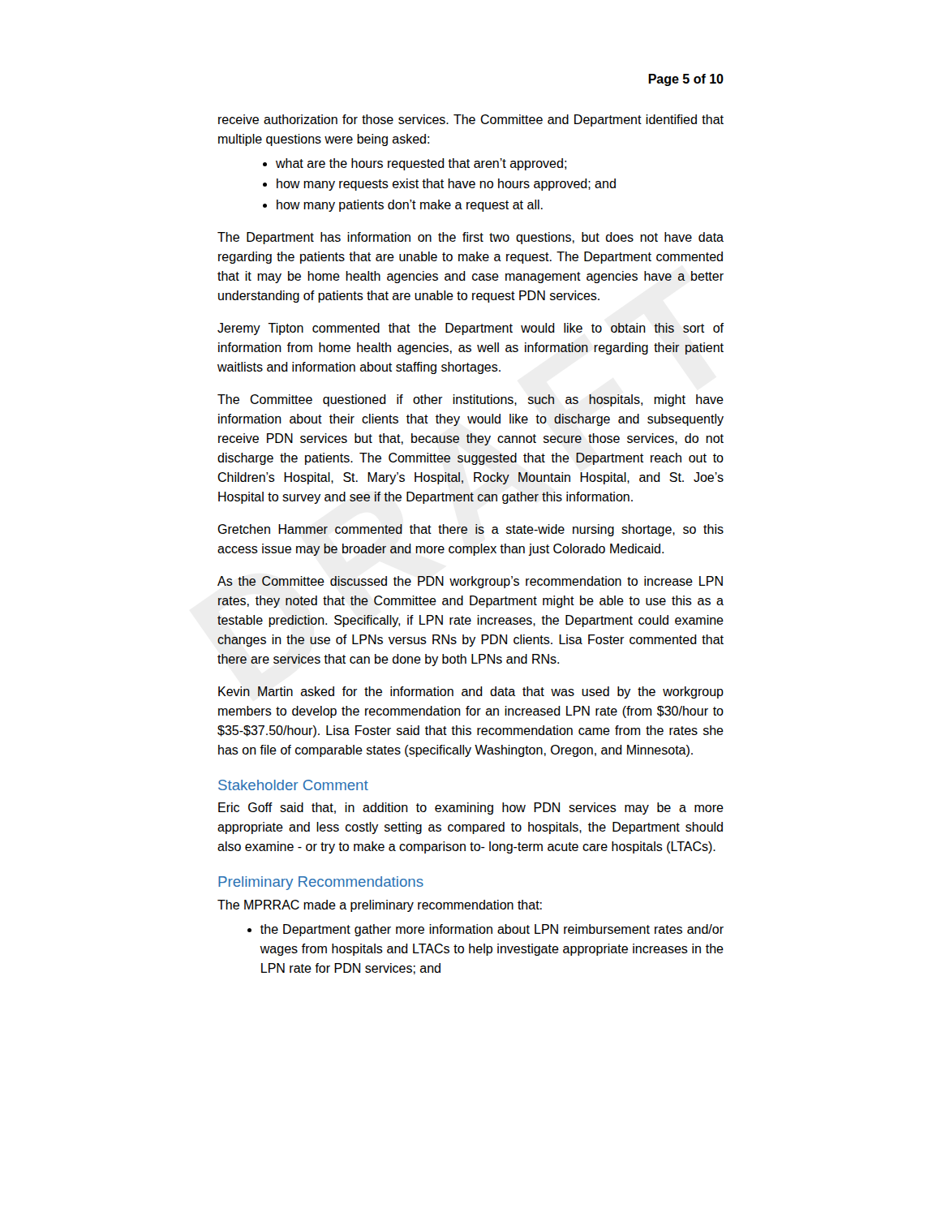DRAFT
Page 5 of 10
receive authorization for those services. The Committee and Department identified that multiple questions were being asked:
what are the hours requested that aren’t approved;
how many requests exist that have no hours approved; and
how many patients don’t make a request at all.
The Department has information on the first two questions, but does not have data regarding the patients that are unable to make a request. The Department commented that it may be home health agencies and case management agencies have a better understanding of patients that are unable to request PDN services.
Jeremy Tipton commented that the Department would like to obtain this sort of information from home health agencies, as well as information regarding their patient waitlists and information about staffing shortages.
The Committee questioned if other institutions, such as hospitals, might have information about their clients that they would like to discharge and subsequently receive PDN services but that, because they cannot secure those services, do not discharge the patients. The Committee suggested that the Department reach out to Children’s Hospital, St. Mary’s Hospital, Rocky Mountain Hospital, and St. Joe’s Hospital to survey and see if the Department can gather this information.
Gretchen Hammer commented that there is a state-wide nursing shortage, so this access issue may be broader and more complex than just Colorado Medicaid.
As the Committee discussed the PDN workgroup’s recommendation to increase LPN rates, they noted that the Committee and Department might be able to use this as a testable prediction. Specifically, if LPN rate increases, the Department could examine changes in the use of LPNs versus RNs by PDN clients. Lisa Foster commented that there are services that can be done by both LPNs and RNs.
Kevin Martin asked for the information and data that was used by the workgroup members to develop the recommendation for an increased LPN rate (from $30/hour to $35-$37.50/hour). Lisa Foster said that this recommendation came from the rates she has on file of comparable states (specifically Washington, Oregon, and Minnesota).
Stakeholder Comment
Eric Goff said that, in addition to examining how PDN services may be a more appropriate and less costly setting as compared to hospitals, the Department should also examine - or try to make a comparison to- long-term acute care hospitals (LTACs).
Preliminary Recommendations
The MPRRAC made a preliminary recommendation that:
the Department gather more information about LPN reimbursement rates and/or wages from hospitals and LTACs to help investigate appropriate increases in the LPN rate for PDN services; and